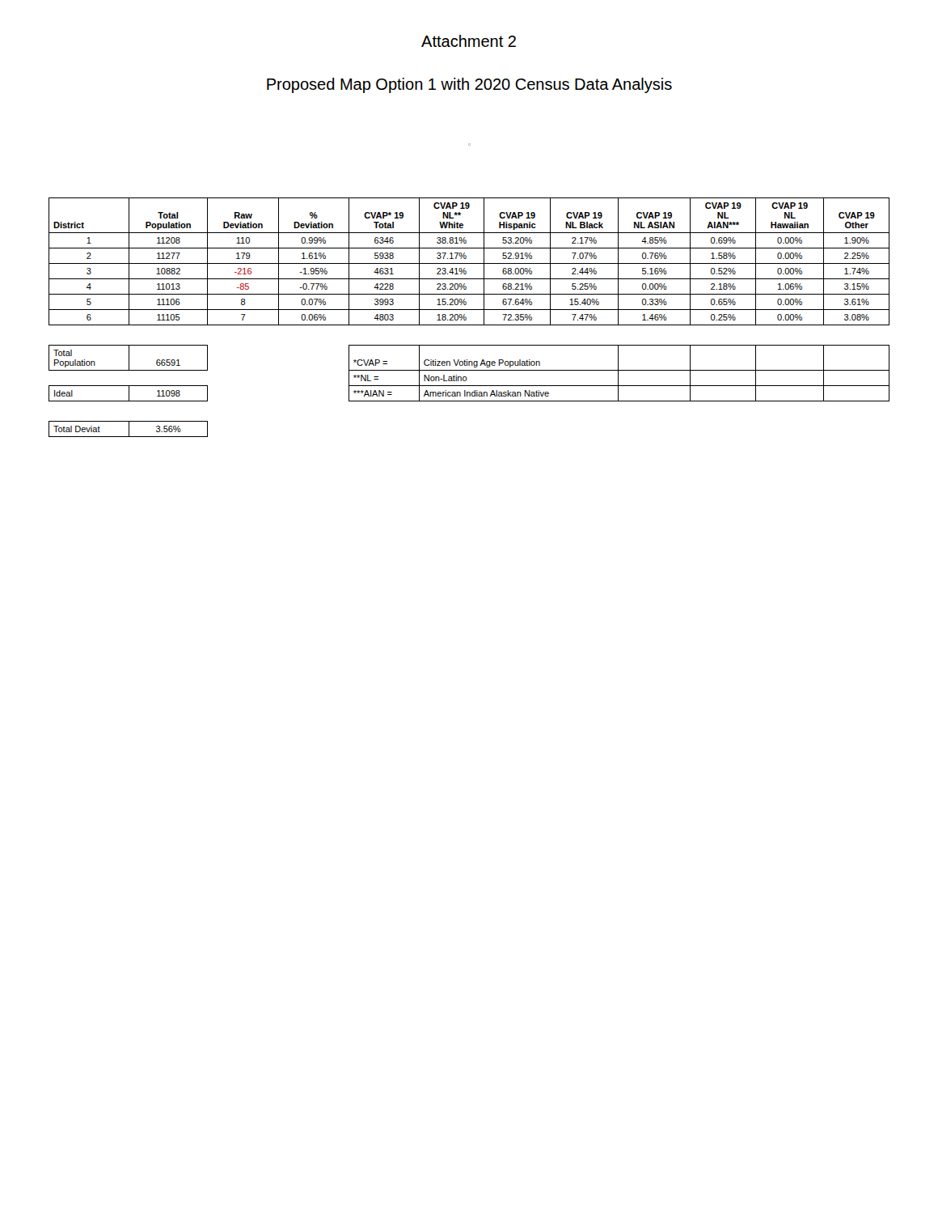Attachment 2
Proposed Map Option 1 with 2020 Census Data Analysis
| District | Total Population | Raw Deviation | % Deviation | CVAP* 19 Total | CVAP 19 NL** White | CVAP 19 Hispanic | CVAP 19 NL Black | CVAP 19 NL ASIAN | CVAP 19 NL AIAN*** | CVAP 19 NL Hawaiian | CVAP 19 Other |
| --- | --- | --- | --- | --- | --- | --- | --- | --- | --- | --- | --- |
| 1 | 11208 | 110 | 0.99% | 6346 | 38.81% | 53.20% | 2.17% | 4.85% | 0.69% | 0.00% | 1.90% |
| 2 | 11277 | 179 | 1.61% | 5938 | 37.17% | 52.91% | 7.07% | 0.76% | 1.58% | 0.00% | 2.25% |
| 3 | 10882 | -216 | -1.95% | 4631 | 23.41% | 68.00% | 2.44% | 5.16% | 0.52% | 0.00% | 1.74% |
| 4 | 11013 | -85 | -0.77% | 4228 | 23.20% | 68.21% | 5.25% | 0.00% | 2.18% | 1.06% | 3.15% |
| 5 | 11106 | 8 | 0.07% | 3993 | 15.20% | 67.64% | 15.40% | 0.33% | 0.65% | 0.00% | 3.61% |
| 6 | 11105 | 7 | 0.06% | 4803 | 18.20% | 72.35% | 7.47% | 1.46% | 0.25% | 0.00% | 3.08% |
| Total Population | 66591 | | | *CVAP = | Citizen Voting Age Population | | | | |
| | | | | **NL = | Non-Latino | | | | |
| Ideal | 11098 | | | ***AIAN = | American Indian Alaskan Native | | | | |
| Total Deviat | 3.56% | | | | | | | | | | |